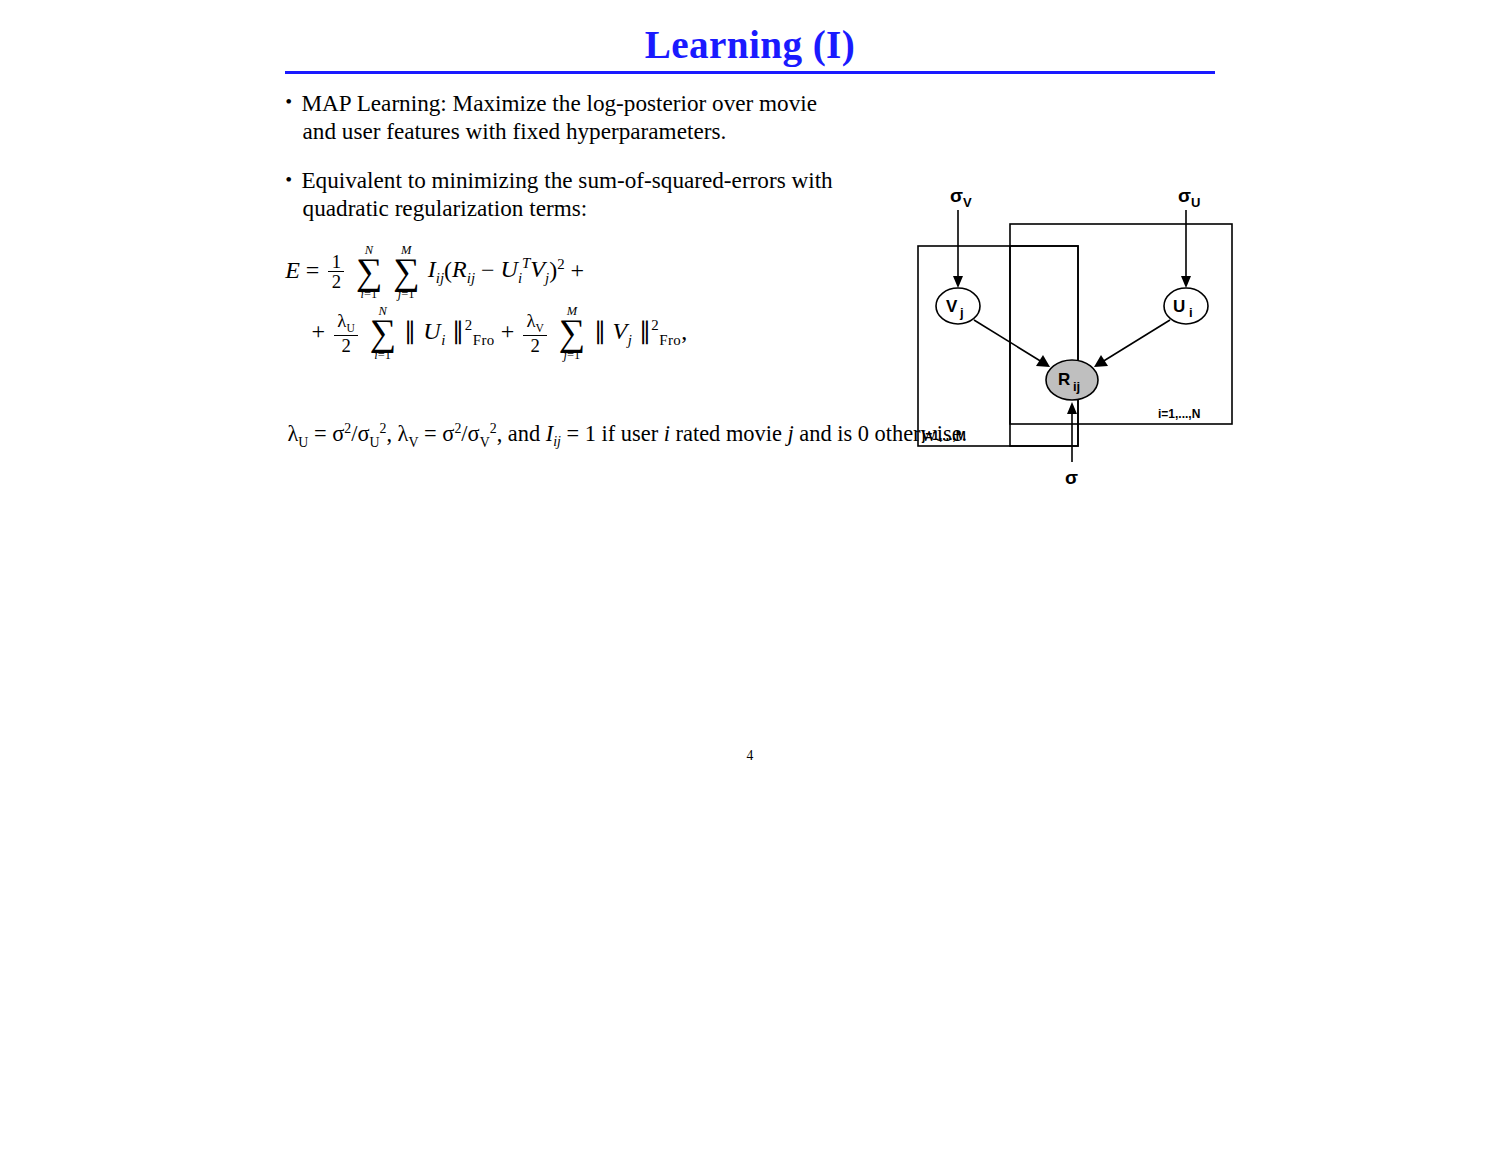Learning (I)
σ V σ U V j U i R ij σ j=1,...,M i=1,...,N
• MAP Learning: Maximize the log-posterior over movie and user features with fixed hyperparameters.
• Equivalent to minimizing the sum-of-squared-errors with quadratic regularization terms:
E = 12 N∑i=1 M∑j=1 Iij(Rij − UiTVj)2 +
+ λU 2 N∑i=1 ∥ Ui ∥2 Fro + λV 2 M∑j=1 ∥ Vj ∥2 Fro,
λU = σ2/σU 2, λV = σ2/σV 2, and Iij = 1 if user i rated movie j and is 0 otherwise.
4